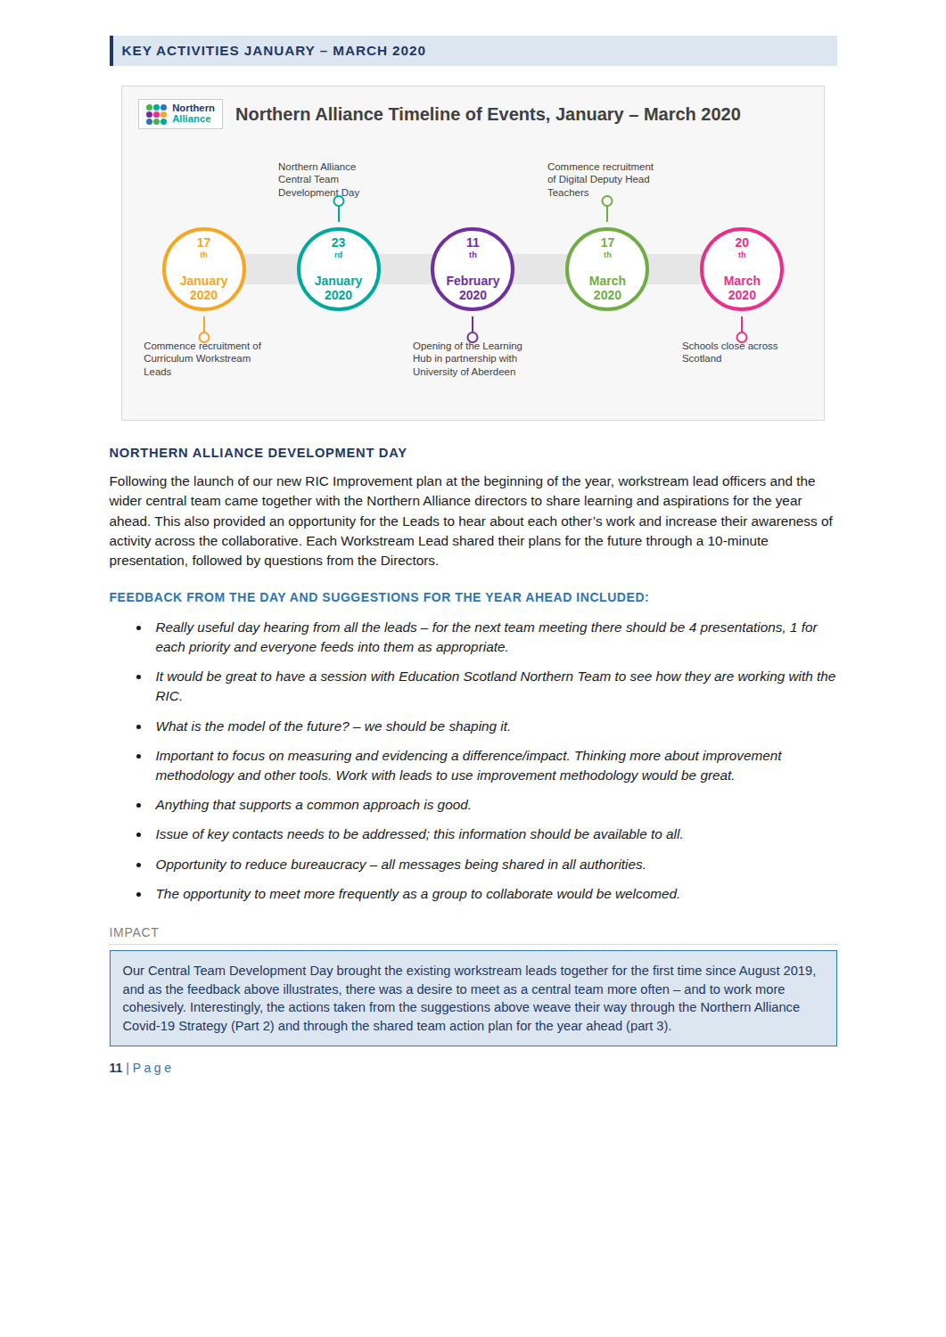Key Activities January – March 2020
NorthernAlliance
Northern Alliance Timeline of Events, January – March 2020
Northern Alliance
Central Team
Development Day
Commence recruitment
of Digital Deputy Head
Teachers
17th
January
2020
23rd
January
2020
11th
February
2020
17th
March
2020
20th
March
2020
Commence recruitment of
Curriculum Workstream
Leads
Opening of the Learning
Hub in partnership with
University of Aberdeen
Schools close across
Scotland
Northern Alliance Development Day
Following the launch of our new RIC Improvement plan at the beginning of the year, workstream lead officers and the wider central team came together with the Northern Alliance directors to share learning and aspirations for the year ahead. This also provided an opportunity for the Leads to hear about each other’s work and increase their awareness of activity across the collaborative. Each Workstream Lead shared their plans for the future through a 10-minute presentation, followed by questions from the Directors.
Feedback from the day and suggestions for the year ahead included:
Really useful day hearing from all the leads – for the next team meeting there should be 4 presentations, 1 for each priority and everyone feeds into them as appropriate.
It would be great to have a session with Education Scotland Northern Team to see how they are working with the RIC.
What is the model of the future? – we should be shaping it.
Important to focus on measuring and evidencing a difference/impact. Thinking more about improvement methodology and other tools. Work with leads to use improvement methodology would be great.
Anything that supports a common approach is good.
Issue of key contacts needs to be addressed; this information should be available to all.
Opportunity to reduce bureaucracy – all messages being shared in all authorities.
The opportunity to meet more frequently as a group to collaborate would be welcomed.
Impact
Our Central Team Development Day brought the existing workstream leads together for the first time since August 2019, and as the feedback above illustrates, there was a desire to meet as a central team more often – and to work more cohesively. Interestingly, the actions taken from the suggestions above weave their way through the Northern Alliance Covid-19 Strategy (Part 2) and through the shared team action plan for the year ahead (part 3).
11 | Page